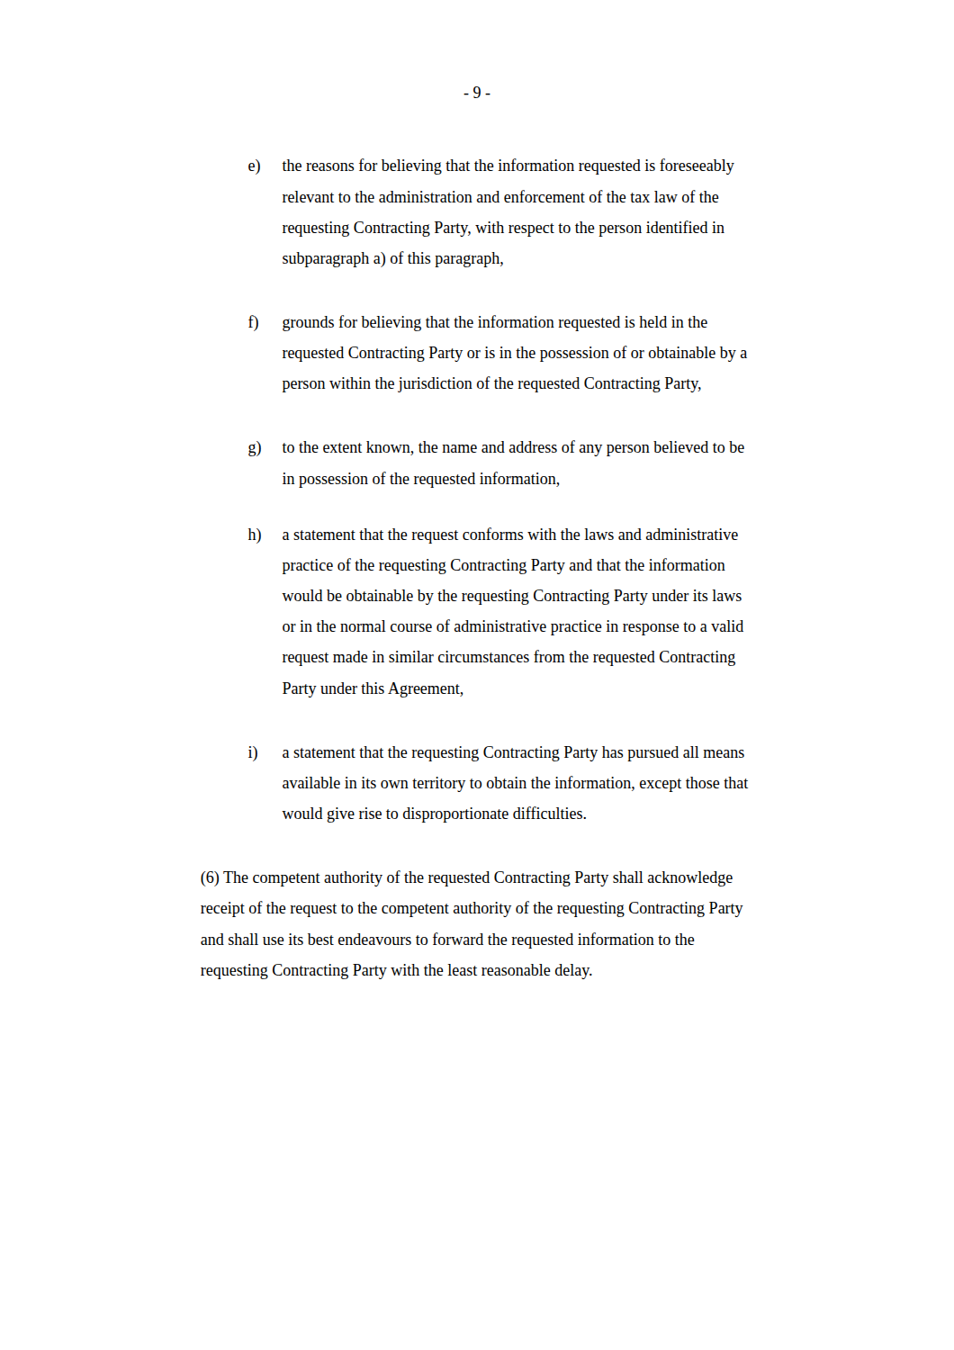- 9 -
e) the reasons for believing that the information requested is foreseeably relevant to the administration and enforcement of the tax law of the requesting Contracting Party, with respect to the person identified in subparagraph a) of this paragraph,
f) grounds for believing that the information requested is held in the requested Contracting Party or is in the possession of or obtainable by a person within the jurisdiction of the requested Contracting Party,
g) to the extent known, the name and address of any person believed to be in possession of the requested information,
h) a statement that the request conforms with the laws and administrative practice of the requesting Contracting Party and that the information would be obtainable by the requesting Contracting Party under its laws or in the normal course of administrative practice in response to a valid request made in similar circumstances from the requested Contracting Party under this Agreement,
i) a statement that the requesting Contracting Party has pursued all means available in its own territory to obtain the information, except those that would give rise to disproportionate difficulties.
(6) The competent authority of the requested Contracting Party shall acknowledge receipt of the request to the competent authority of the requesting Contracting Party and shall use its best endeavours to forward the requested information to the requesting Contracting Party with the least reasonable delay.